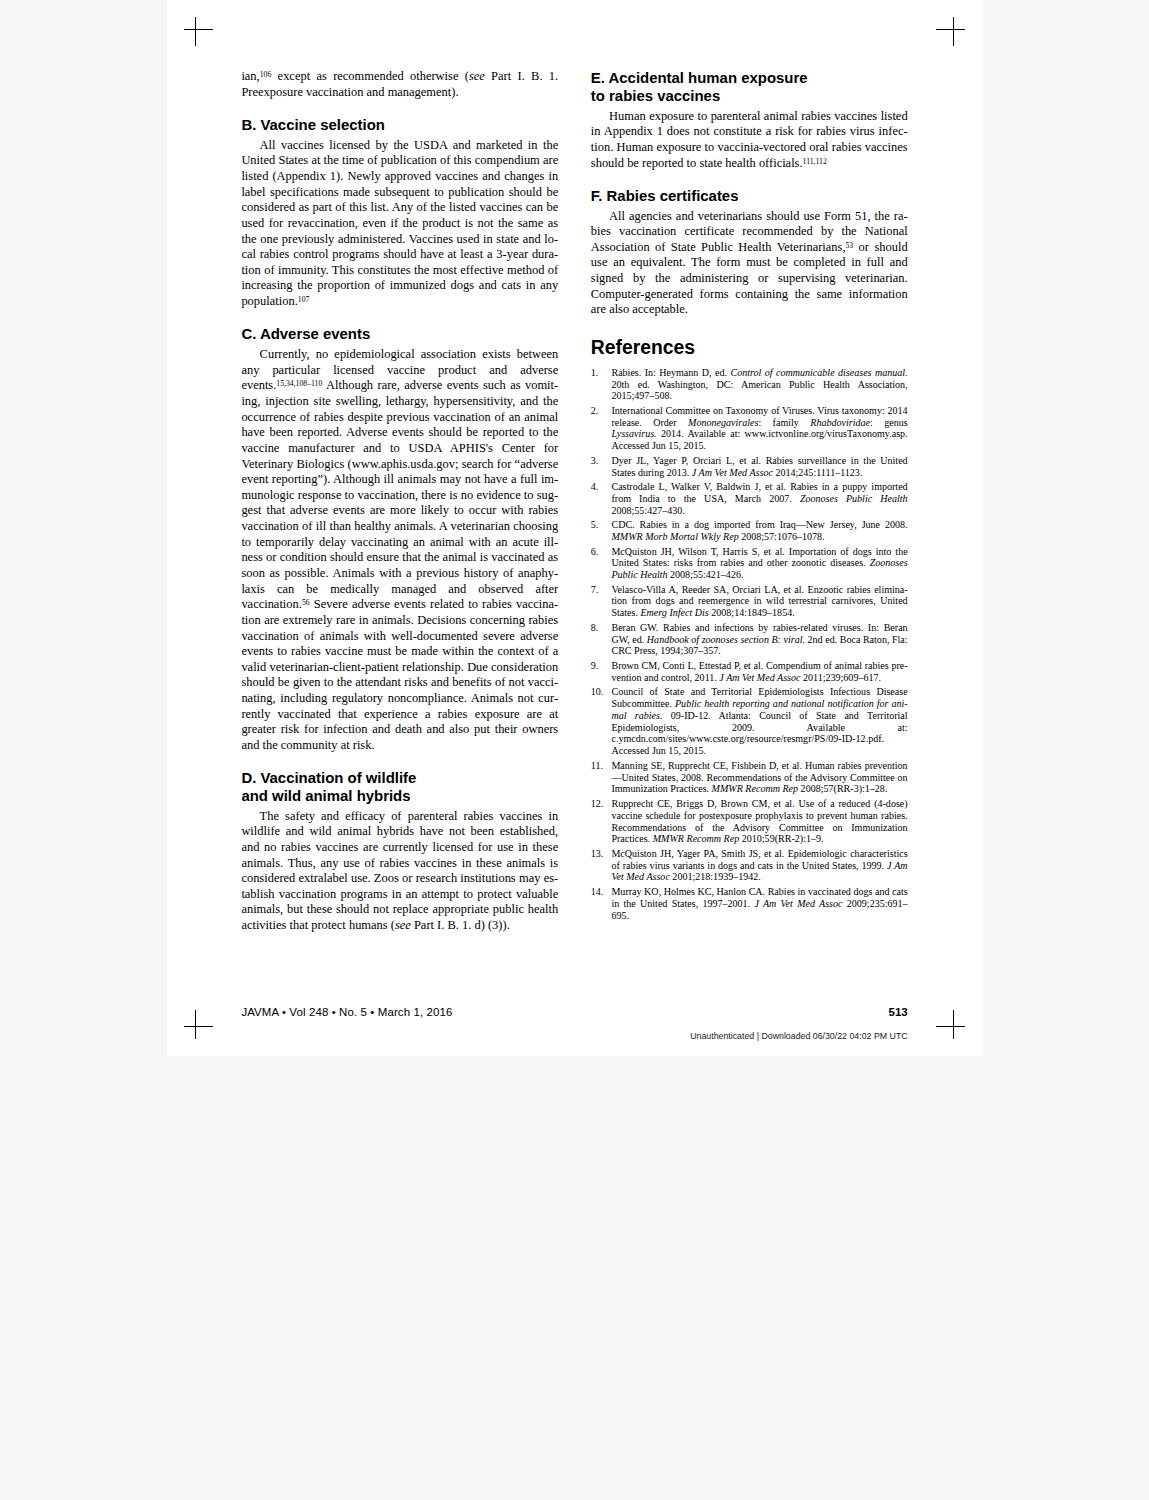ian,106 except as recommended otherwise (see Part I. B. 1. Preexposure vaccination and management).
B. Vaccine selection
All vaccines licensed by the USDA and marketed in the United States at the time of publication of this compendium are listed (Appendix 1). Newly approved vaccines and changes in label specifications made subsequent to publication should be considered as part of this list. Any of the listed vaccines can be used for revaccination, even if the product is not the same as the one previously administered. Vaccines used in state and local rabies control programs should have at least a 3-year duration of immunity. This constitutes the most effective method of increasing the proportion of immunized dogs and cats in any population.107
C. Adverse events
Currently, no epidemiological association exists between any particular licensed vaccine product and adverse events.15,34,108–110 Although rare, adverse events such as vomiting, injection site swelling, lethargy, hypersensitivity, and the occurrence of rabies despite previous vaccination of an animal have been reported. Adverse events should be reported to the vaccine manufacturer and to USDA APHIS's Center for Veterinary Biologics (www.aphis.usda.gov; search for “adverse event reporting”). Although ill animals may not have a full immunologic response to vaccination, there is no evidence to suggest that adverse events are more likely to occur with rabies vaccination of ill than healthy animals. A veterinarian choosing to temporarily delay vaccinating an animal with an acute illness or condition should ensure that the animal is vaccinated as soon as possible. Animals with a previous history of anaphylaxis can be medically managed and observed after vaccination.56 Severe adverse events related to rabies vaccination are extremely rare in animals. Decisions concerning rabies vaccination of animals with well-documented severe adverse events to rabies vaccine must be made within the context of a valid veterinarian-client-patient relationship. Due consideration should be given to the attendant risks and benefits of not vaccinating, including regulatory noncompliance. Animals not currently vaccinated that experience a rabies exposure are at greater risk for infection and death and also put their owners and the community at risk.
D. Vaccination of wildlife
and wild animal hybrids
The safety and efficacy of parenteral rabies vaccines in wildlife and wild animal hybrids have not been established, and no rabies vaccines are currently licensed for use in these animals. Thus, any use of rabies vaccines in these animals is considered extralabel use. Zoos or research institutions may establish vaccination programs in an attempt to protect valuable animals, but these should not replace appropriate public health activities that protect humans (see Part I. B. 1. d) (3)).
E. Accidental human exposure
to rabies vaccines
Human exposure to parenteral animal rabies vaccines listed in Appendix 1 does not constitute a risk for rabies virus infection. Human exposure to vaccinia-vectored oral rabies vaccines should be reported to state health officials.111,112
F. Rabies certificates
All agencies and veterinarians should use Form 51, the rabies vaccination certificate recommended by the National Association of State Public Health Veterinarians,53 or should use an equivalent. The form must be completed in full and signed by the administering or supervising veterinarian. Computer-generated forms containing the same information are also acceptable.
References
Rabies. In: Heymann D, ed. Control of communicable diseases manual. 20th ed. Washington, DC: American Public Health Association, 2015;497–508.
International Committee on Taxonomy of Viruses. Virus taxonomy: 2014 release. Order Mononegavirales: family Rhabdoviridae: genus Lyssavirus. 2014. Available at: www.ictvonline.org/virusTaxonomy.asp. Accessed Jun 15, 2015.
Dyer JL, Yager P, Orciari L, et al. Rabies surveillance in the United States during 2013. J Am Vet Med Assoc 2014;245:1111–1123.
Castrodale L, Walker V, Baldwin J, et al. Rabies in a puppy imported from India to the USA, March 2007. Zoonoses Public Health 2008;55:427–430.
CDC. Rabies in a dog imported from Iraq—New Jersey, June 2008. MMWR Morb Mortal Wkly Rep 2008;57:1076–1078.
McQuiston JH, Wilson T, Harris S, et al. Importation of dogs into the United States: risks from rabies and other zoonotic diseases. Zoonoses Public Health 2008;55:421–426.
Velasco-Villa A, Reeder SA, Orciari LA, et al. Enzootic rabies elimination from dogs and reemergence in wild terrestrial carnivores, United States. Emerg Infect Dis 2008;14:1849–1854.
Beran GW. Rabies and infections by rabies-related viruses. In: Beran GW, ed. Handbook of zoonoses section B: viral. 2nd ed. Boca Raton, Fla: CRC Press, 1994;307–357.
Brown CM, Conti L, Ettestad P, et al. Compendium of animal rabies prevention and control, 2011. J Am Vet Med Assoc 2011;239;609–617.
Council of State and Territorial Epidemiologists Infectious Disease Subcommittee. Public health reporting and national notification for animal rabies. 09-ID-12. Atlanta: Council of State and Territorial Epidemiologists, 2009. Available at: c.ymcdn.com/sites/www.cste.org/resource/resmgr/PS/09-ID-12.pdf. Accessed Jun 15, 2015.
Manning SE, Rupprecht CE, Fishbein D, et al. Human rabies prevention—United States, 2008. Recommendations of the Advisory Committee on Immunization Practices. MMWR Recomm Rep 2008;57(RR-3):1–28.
Rupprecht CE, Briggs D, Brown CM, et al. Use of a reduced (4-dose) vaccine schedule for postexposure prophylaxis to prevent human rabies. Recommendations of the Advisory Committee on Immunization Practices. MMWR Recomm Rep 2010;59(RR-2):1–9.
McQuiston JH, Yager PA, Smith JS, et al. Epidemiologic characteristics of rabies virus variants in dogs and cats in the United States, 1999. J Am Vet Med Assoc 2001;218:1939–1942.
Murray KO, Holmes KC, Hanlon CA. Rabies in vaccinated dogs and cats in the United States, 1997–2001. J Am Vet Med Assoc 2009;235:691–695.
JAVMA • Vol 248 • No. 5 • March 1, 2016
513
Unauthenticated | Downloaded 06/30/22 04:02 PM UTC